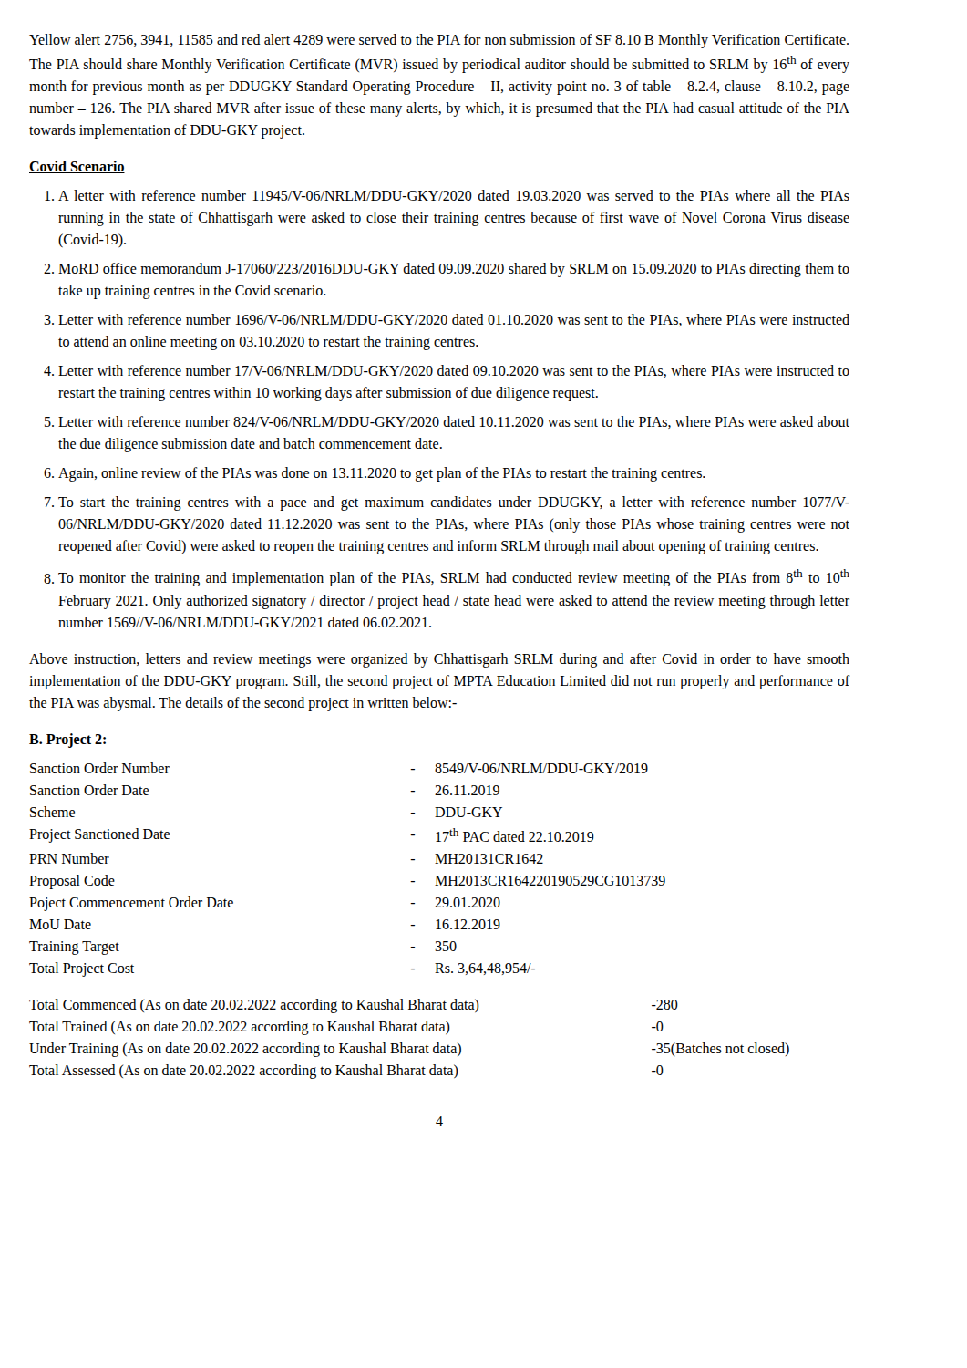Yellow alert 2756, 3941, 11585 and red alert 4289 were served to the PIA for non submission of SF 8.10 B Monthly Verification Certificate. The PIA should share Monthly Verification Certificate (MVR) issued by periodical auditor should be submitted to SRLM by 16th of every month for previous month as per DDUGKY Standard Operating Procedure – II, activity point no. 3 of table – 8.2.4, clause – 8.10.2, page number – 126. The PIA shared MVR after issue of these many alerts, by which, it is presumed that the PIA had casual attitude of the PIA towards implementation of DDU-GKY project.
Covid Scenario
A letter with reference number 11945/V-06/NRLM/DDU-GKY/2020 dated 19.03.2020 was served to the PIAs where all the PIAs running in the state of Chhattisgarh were asked to close their training centres because of first wave of Novel Corona Virus disease (Covid-19).
MoRD office memorandum J-17060/223/2016DDU-GKY dated 09.09.2020 shared by SRLM on 15.09.2020 to PIAs directing them to take up training centres in the Covid scenario.
Letter with reference number 1696/V-06/NRLM/DDU-GKY/2020 dated 01.10.2020 was sent to the PIAs, where PIAs were instructed to attend an online meeting on 03.10.2020 to restart the training centres.
Letter with reference number 17/V-06/NRLM/DDU-GKY/2020 dated 09.10.2020 was sent to the PIAs, where PIAs were instructed to restart the training centres within 10 working days after submission of due diligence request.
Letter with reference number 824/V-06/NRLM/DDU-GKY/2020 dated 10.11.2020 was sent to the PIAs, where PIAs were asked about the due diligence submission date and batch commencement date.
Again, online review of the PIAs was done on 13.11.2020 to get plan of the PIAs to restart the training centres.
To start the training centres with a pace and get maximum candidates under DDUGKY, a letter with reference number 1077/V-06/NRLM/DDU-GKY/2020 dated 11.12.2020 was sent to the PIAs, where PIAs (only those PIAs whose training centres were not reopened after Covid) were asked to reopen the training centres and inform SRLM through mail about opening of training centres.
To monitor the training and implementation plan of the PIAs, SRLM had conducted review meeting of the PIAs from 8th to 10th February 2021. Only authorized signatory / director / project head / state head were asked to attend the review meeting through letter number 1569//V-06/NRLM/DDU-GKY/2021 dated 06.02.2021.
Above instruction, letters and review meetings were organized by Chhattisgarh SRLM during and after Covid in order to have smooth implementation of the DDU-GKY program. Still, the second project of MPTA Education Limited did not run properly and performance of the PIA was abysmal. The details of the second project in written below:-
B. Project 2:
| Sanction Order Number | - | 8549/V-06/NRLM/DDU-GKY/2019 |
| Sanction Order Date | - | 26.11.2019 |
| Scheme | - | DDU-GKY |
| Project Sanctioned Date | - | 17 th PAC dated 22.10.2019 |
| PRN Number | - | MH20131CR1642 |
| Proposal Code | - | MH2013CR164220190529CG1013739 |
| Poject Commencement Order Date | - | 29.01.2020 |
| MoU Date | - | 16.12.2019 |
| Training Target | - | 350 |
| Total Project Cost | - | Rs. 3,64,48,954/- |
| Total Commenced (As on date 20.02.2022 according to Kaushal Bharat data) | -280 |
| Total Trained (As on date 20.02.2022 according to Kaushal Bharat data) | -0 |
| Under Training (As on date 20.02.2022 according to Kaushal Bharat data) | -35(Batches not closed) |
| Total Assessed (As on date 20.02.2022 according to Kaushal Bharat data) | -0 |
4